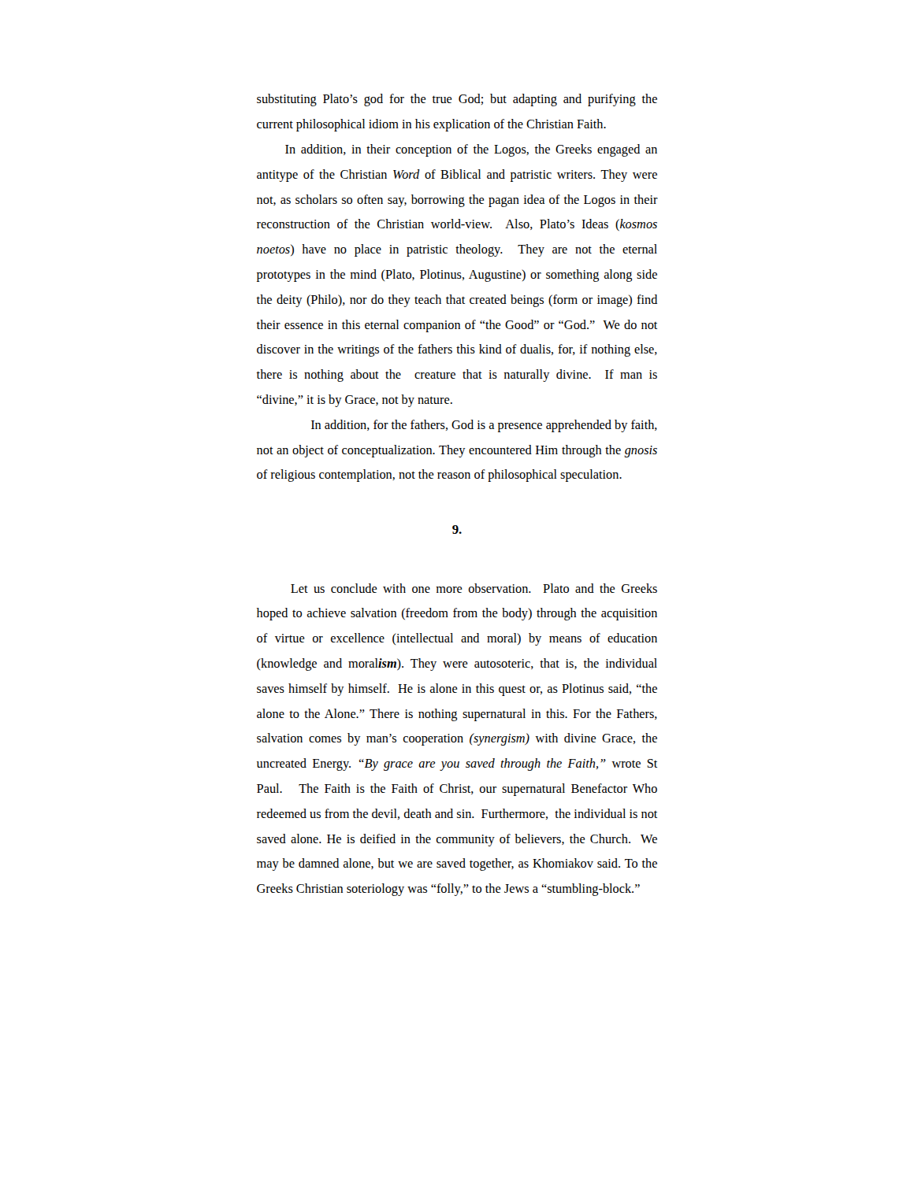substituting Plato’s god for the true God; but adapting and purifying the current philosophical idiom in his explication of the Christian Faith.
In addition, in their conception of the Logos, the Greeks engaged an antitype of the Christian Word of Biblical and patristic writers. They were not, as scholars so often say, borrowing the pagan idea of the Logos in their reconstruction of the Christian world-view. Also, Plato’s Ideas (kosmos noetos) have no place in patristic theology. They are not the eternal prototypes in the mind (Plato, Plotinus, Augustine) or something along side the deity (Philo), nor do they teach that created beings (form or image) find their essence in this eternal companion of “the Good” or “God.” We do not discover in the writings of the fathers this kind of dualis, for, if nothing else, there is nothing about the creature that is naturally divine. If man is “divine,” it is by Grace, not by nature.
In addition, for the fathers, God is a presence apprehended by faith, not an object of conceptualization. They encountered Him through the gnosis of religious contemplation, not the reason of philosophical speculation.
9.
Let us conclude with one more observation. Plato and the Greeks hoped to achieve salvation (freedom from the body) through the acquisition of virtue or excellence (intellectual and moral) by means of education (knowledge and moralism). They were autosoteric, that is, the individual saves himself by himself. He is alone in this quest or, as Plotinus said, “the alone to the Alone.” There is nothing supernatural in this. For the Fathers, salvation comes by man’s cooperation (synergism) with divine Grace, the uncreated Energy. “By grace are you saved through the Faith,” wrote St Paul. The Faith is the Faith of Christ, our supernatural Benefactor Who redeemed us from the devil, death and sin. Furthermore, the individual is not saved alone. He is deified in the community of believers, the Church. We may be damned alone, but we are saved together, as Khomiakov said. To the Greeks Christian soteriology was “folly,” to the Jews a “stumbling-block.”